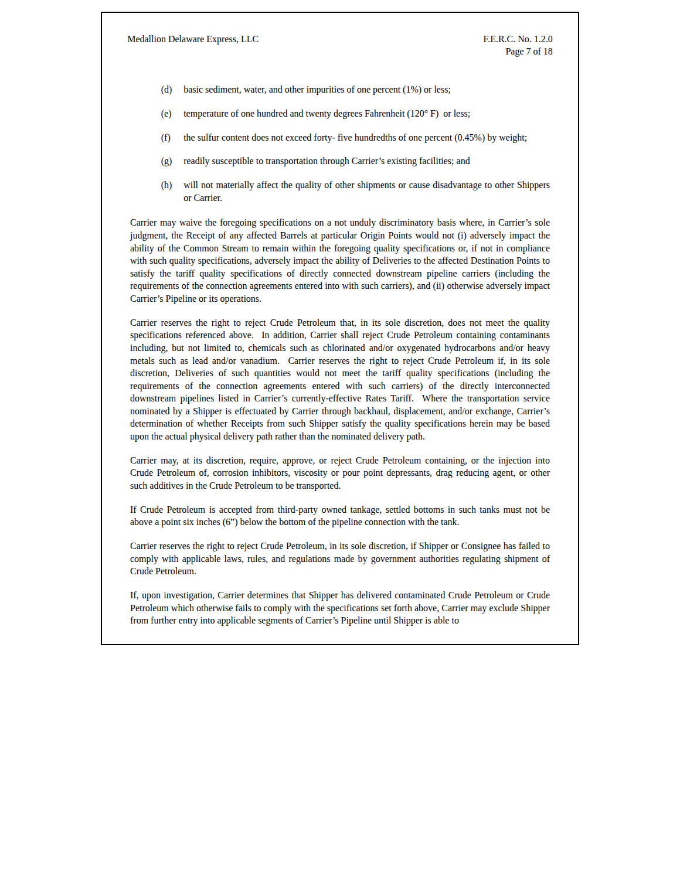Medallion Delaware Express, LLC
F.E.R.C. No. 1.2.0
Page 7 of 18
(d) basic sediment, water, and other impurities of one percent (1%) or less;
(e) temperature of one hundred and twenty degrees Fahrenheit (120° F) or less;
(f) the sulfur content does not exceed forty- five hundredths of one percent (0.45%) by weight;
(g) readily susceptible to transportation through Carrier’s existing facilities; and
(h) will not materially affect the quality of other shipments or cause disadvantage to other Shippers or Carrier.
Carrier may waive the foregoing specifications on a not unduly discriminatory basis where, in Carrier’s sole judgment, the Receipt of any affected Barrels at particular Origin Points would not (i) adversely impact the ability of the Common Stream to remain within the foregoing quality specifications or, if not in compliance with such quality specifications, adversely impact the ability of Deliveries to the affected Destination Points to satisfy the tariff quality specifications of directly connected downstream pipeline carriers (including the requirements of the connection agreements entered into with such carriers), and (ii) otherwise adversely impact Carrier’s Pipeline or its operations.
Carrier reserves the right to reject Crude Petroleum that, in its sole discretion, does not meet the quality specifications referenced above. In addition, Carrier shall reject Crude Petroleum containing contaminants including, but not limited to, chemicals such as chlorinated and/or oxygenated hydrocarbons and/or heavy metals such as lead and/or vanadium. Carrier reserves the right to reject Crude Petroleum if, in its sole discretion, Deliveries of such quantities would not meet the tariff quality specifications (including the requirements of the connection agreements entered with such carriers) of the directly interconnected downstream pipelines listed in Carrier’s currently-effective Rates Tariff. Where the transportation service nominated by a Shipper is effectuated by Carrier through backhaul, displacement, and/or exchange, Carrier’s determination of whether Receipts from such Shipper satisfy the quality specifications herein may be based upon the actual physical delivery path rather than the nominated delivery path.
Carrier may, at its discretion, require, approve, or reject Crude Petroleum containing, or the injection into Crude Petroleum of, corrosion inhibitors, viscosity or pour point depressants, drag reducing agent, or other such additives in the Crude Petroleum to be transported.
If Crude Petroleum is accepted from third-party owned tankage, settled bottoms in such tanks must not be above a point six inches (6”) below the bottom of the pipeline connection with the tank.
Carrier reserves the right to reject Crude Petroleum, in its sole discretion, if Shipper or Consignee has failed to comply with applicable laws, rules, and regulations made by government authorities regulating shipment of Crude Petroleum.
If, upon investigation, Carrier determines that Shipper has delivered contaminated Crude Petroleum or Crude Petroleum which otherwise fails to comply with the specifications set forth above, Carrier may exclude Shipper from further entry into applicable segments of Carrier’s Pipeline until Shipper is able to